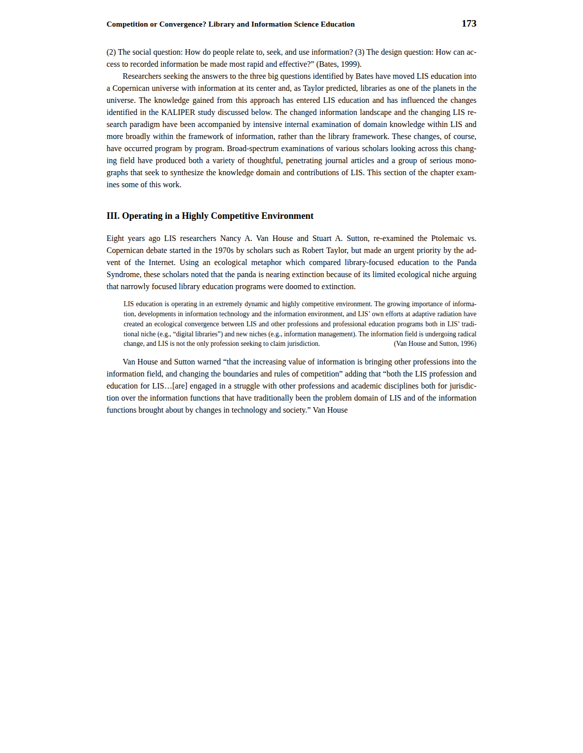Competition or Convergence? Library and Information Science Education 173
(2) The social question: How do people relate to, seek, and use information? (3) The design question: How can access to recorded information be made most rapid and effective?” (Bates, 1999).
Researchers seeking the answers to the three big questions identified by Bates have moved LIS education into a Copernican universe with information at its center and, as Taylor predicted, libraries as one of the planets in the universe. The knowledge gained from this approach has entered LIS education and has influenced the changes identified in the KALIPER study discussed below. The changed information landscape and the changing LIS research paradigm have been accompanied by intensive internal examination of domain knowledge within LIS and more broadly within the framework of information, rather than the library framework. These changes, of course, have occurred program by program. Broad-spectrum examinations of various scholars looking across this changing field have produced both a variety of thoughtful, penetrating journal articles and a group of serious monographs that seek to synthesize the knowledge domain and contributions of LIS. This section of the chapter examines some of this work.
III. Operating in a Highly Competitive Environment
Eight years ago LIS researchers Nancy A. Van House and Stuart A. Sutton, re-examined the Ptolemaic vs. Copernican debate started in the 1970s by scholars such as Robert Taylor, but made an urgent priority by the advent of the Internet. Using an ecological metaphor which compared library-focused education to the Panda Syndrome, these scholars noted that the panda is nearing extinction because of its limited ecological niche arguing that narrowly focused library education programs were doomed to extinction.
LIS education is operating in an extremely dynamic and highly competitive environment. The growing importance of information, developments in information technology and the information environment, and LIS’ own efforts at adaptive radiation have created an ecological convergence between LIS and other professions and professional education programs both in LIS’ traditional niche (e.g., “digital libraries”) and new niches (e.g., information management). The information field is undergoing radical change, and LIS is not the only profession seeking to claim jurisdiction. (Van House and Sutton, 1996)
Van House and Sutton warned “that the increasing value of information is bringing other professions into the information field, and changing the boundaries and rules of competition” adding that “both the LIS profession and education for LIS…[are] engaged in a struggle with other professions and academic disciplines both for jurisdiction over the information functions that have traditionally been the problem domain of LIS and of the information functions brought about by changes in technology and society.” Van House